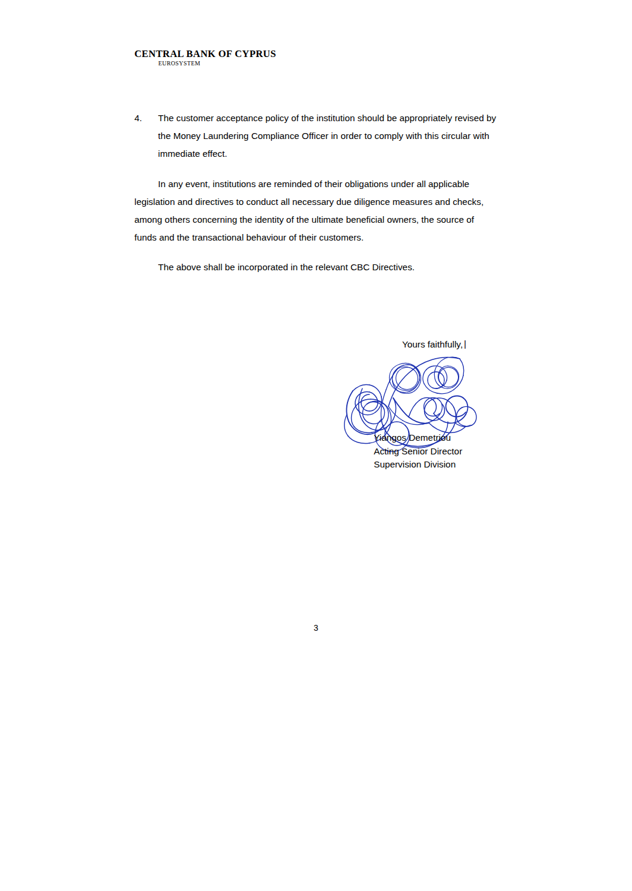CENTRAL BANK OF CYPRUS
EUROSYSTEM
4.
The customer acceptance policy of the institution should be appropriately revised by the Money Laundering Compliance Officer in order to comply with this circular with immediate effect.
In any event, institutions are reminded of their obligations under all applicable legislation and directives to conduct all necessary due diligence measures and checks, among others concerning the identity of the ultimate beneficial owners, the source of funds and the transactional behaviour of their customers.
The above shall be incorporated in the relevant CBC Directives.
Yours faithfully,|
Yiangos Demetriou
Acting Senior Director
Supervision Division
3